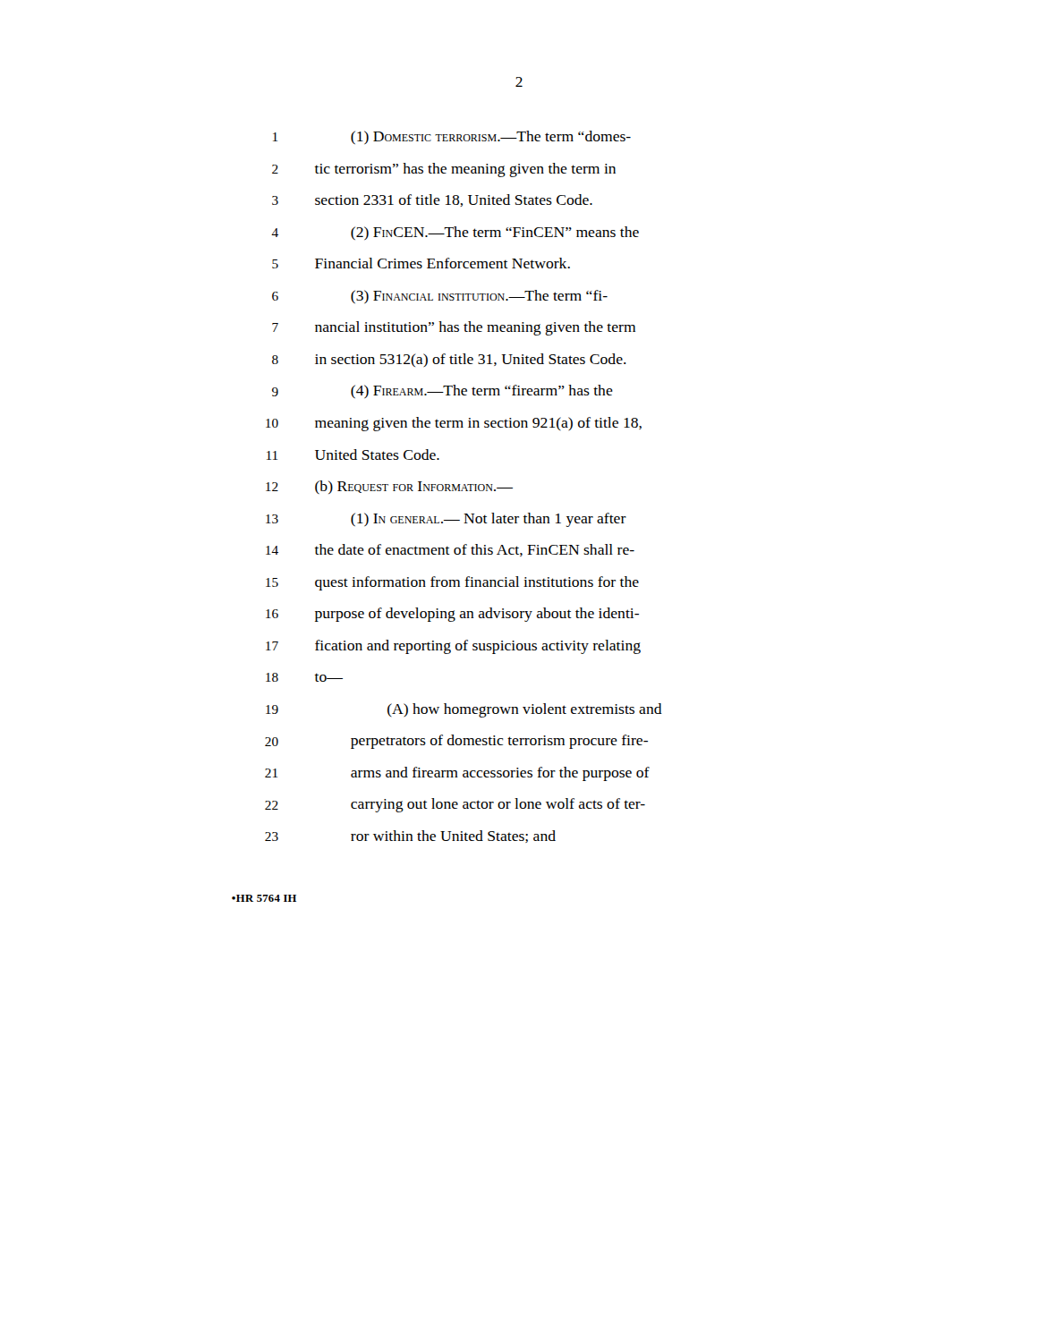2
| 1 2 3 4 5 6 7 8 9 10 11 12 13 14 15 16 17 18 19 20 21 22 23 | (1) Domestic terrorism. —The term “domes- tic terrorism” has the meaning given the term in section 2331 of title 18, United States Code. (2) FinCEN. —The term “FinCEN” means the Financial Crimes Enforcement Network. (3) Financial institution. —The term “fi- nancial institution” has the meaning given the term in section 5312(a) of title 31, United States Code. (4) Firearm. —The term “firearm” has the meaning given the term in section 921(a) of title 18, United States Code. (b) Request for Information. — (1) In general. — Not later than 1 year after the date of enactment of this Act, FinCEN shall re- quest information from financial institutions for the purpose of developing an advisory about the identi- fication and reporting of suspicious activity relating to— (A) how homegrown violent extremists and perpetrators of domestic terrorism procure fire- arms and firearm accessories for the purpose of carrying out lone actor or lone wolf acts of ter- ror within the United States; and |
•HR 5764 IH